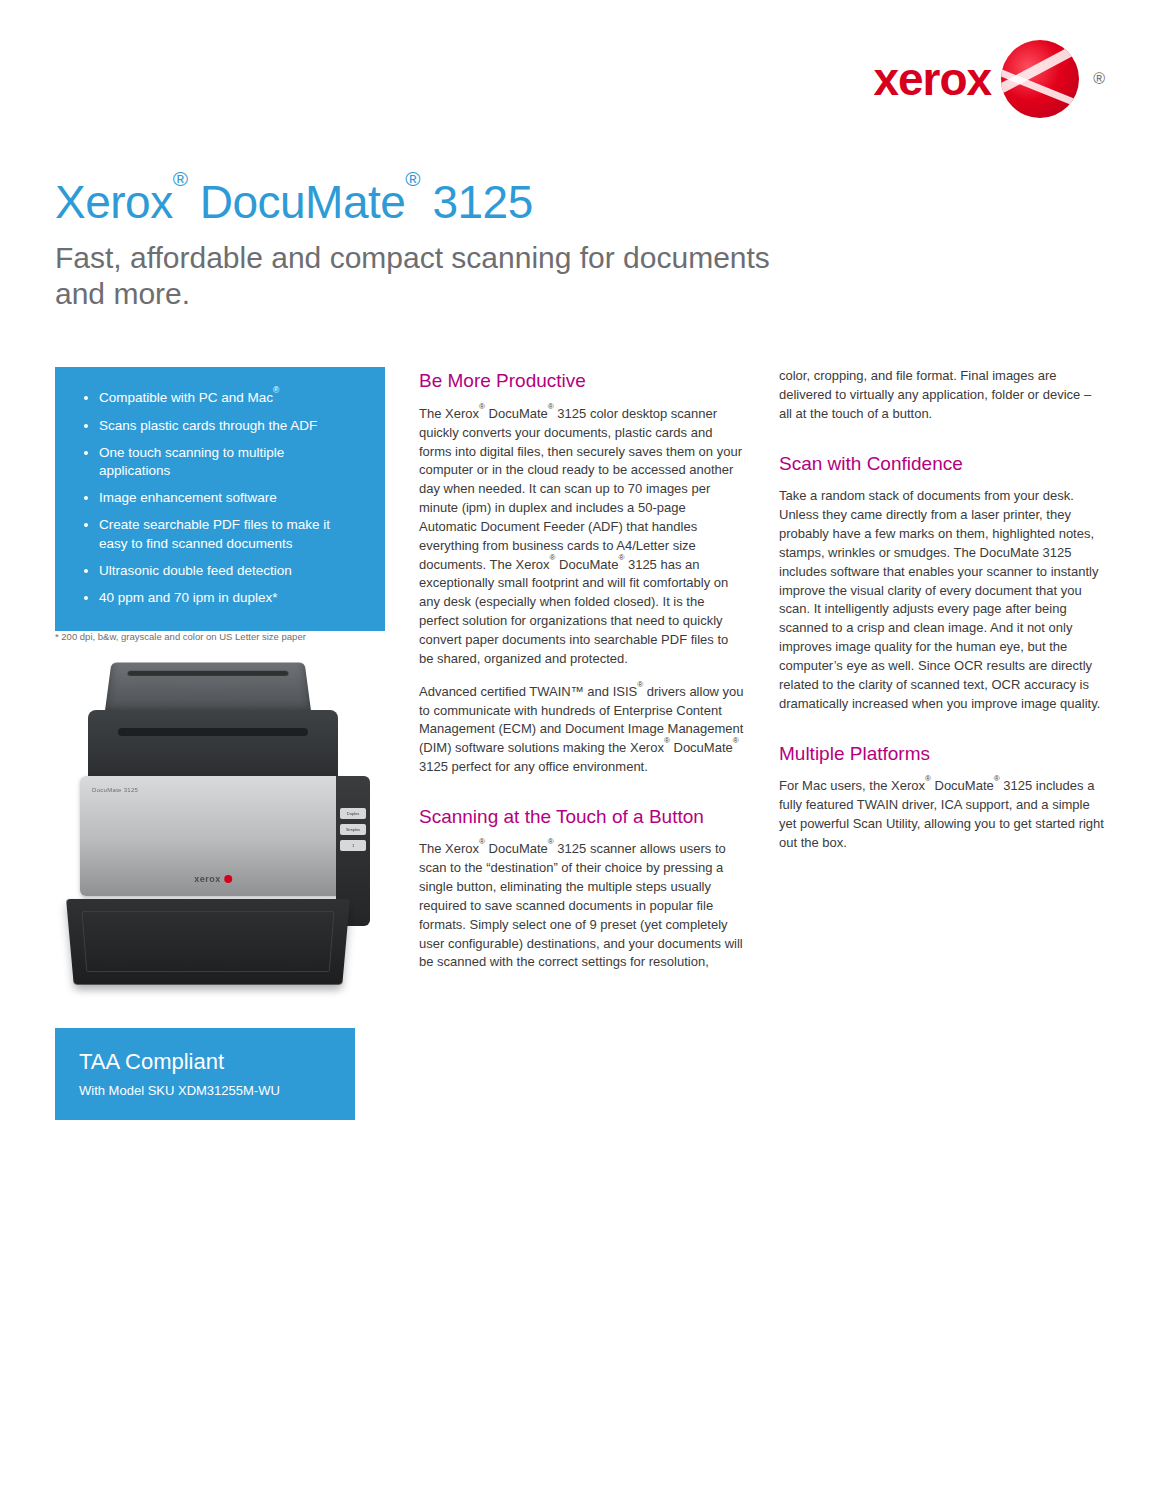xerox ®
Xerox® DocuMate® 3125
Fast, affordable and compact scanning for documents and more.
Compatible with PC and Mac®
Scans plastic cards through the ADF
One touch scanning to multiple applications
Image enhancement software
Create searchable PDF files to make it easy to find scanned documents
Ultrasonic double feed detection
40 ppm and 70 ipm in duplex*
* 200 dpi, b&w, grayscale and color on US Letter size paper
xerox
DocuMate 3125
Duplex Simplex 1
TAA Compliant
With Model SKU XDM31255M-WU
Be More Productive
The Xerox® DocuMate® 3125 color desktop scanner quickly converts your documents, plastic cards and forms into digital files, then securely saves them on your computer or in the cloud ready to be accessed another day when needed. It can scan up to 70 images per minute (ipm) in duplex and includes a 50-page Automatic Document Feeder (ADF) that handles everything from business cards to A4/Letter size documents. The Xerox® DocuMate® 3125 has an exceptionally small footprint and will fit comfortably on any desk (especially when folded closed). It is the perfect solution for organizations that need to quickly convert paper documents into searchable PDF files to be shared, organized and protected.
Advanced certified TWAIN™ and ISIS® drivers allow you to communicate with hundreds of Enterprise Content Management (ECM) and Document Image Management (DIM) software solutions making the Xerox® DocuMate® 3125 perfect for any office environment.
Scanning at the Touch of a Button
The Xerox® DocuMate® 3125 scanner allows users to scan to the “destination” of their choice by pressing a single button, eliminating the multiple steps usually required to save scanned documents in popular file formats. Simply select one of 9 preset (yet completely user configurable) destinations, and your documents will be scanned with the correct settings for resolution,
color, cropping, and file format. Final images are delivered to virtually any application, folder or device – all at the touch of a button.
Scan with Confidence
Take a random stack of documents from your desk. Unless they came directly from a laser printer, they probably have a few marks on them, highlighted notes, stamps, wrinkles or smudges. The DocuMate 3125 includes software that enables your scanner to instantly improve the visual clarity of every document that you scan. It intelligently adjusts every page after being scanned to a crisp and clean image. And it not only improves image quality for the human eye, but the computer’s eye as well. Since OCR results are directly related to the clarity of scanned text, OCR accuracy is dramatically increased when you improve image quality.
Multiple Platforms
For Mac users, the Xerox® DocuMate® 3125 includes a fully featured TWAIN driver, ICA support, and a simple yet powerful Scan Utility, allowing you to get started right out the box.